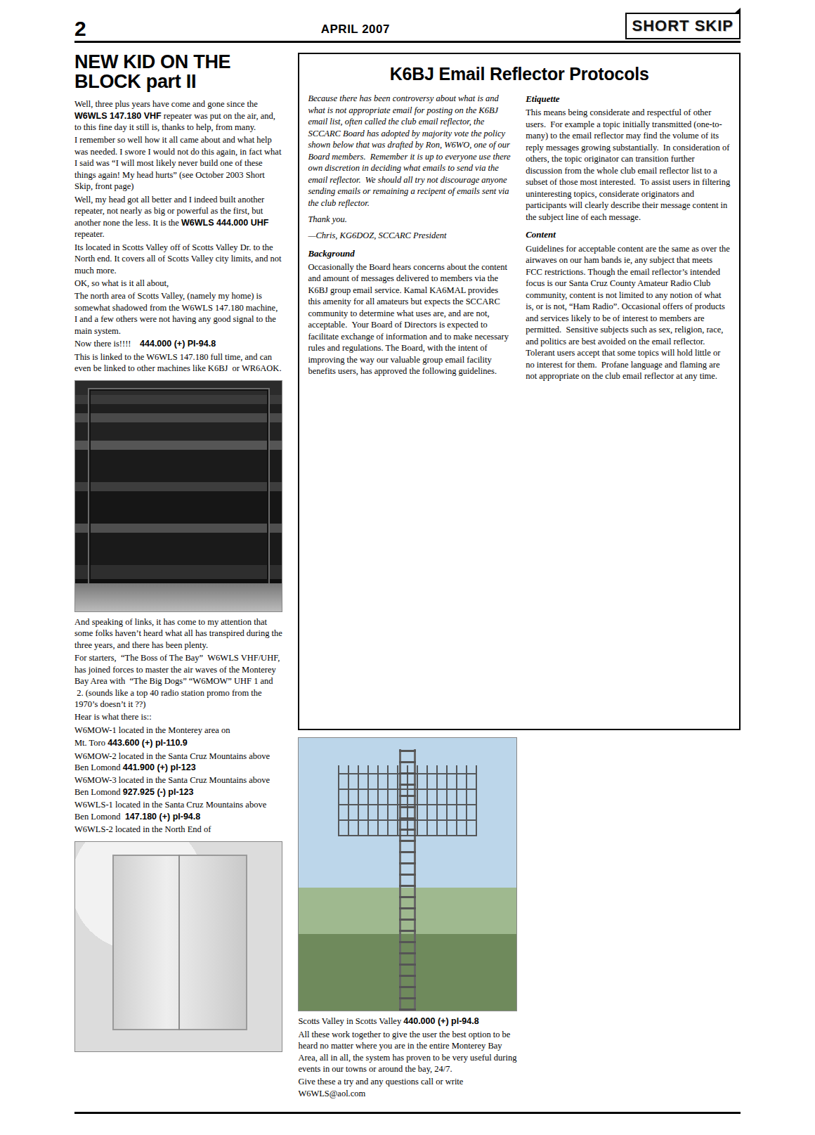2
APRIL 2007
SHORT SKIP
NEW KID ON THE BLOCK part II
Well, three plus years have come and gone since the W6WLS 147.180 VHF repeater was put on the air, and, to this fine day it still is, thanks to help, from many.
I remember so well how it all came about and what help was needed. I swore I would not do this again, in fact what I said was “I will most likely never build one of these things again! My head hurts” (see October 2003 Short Skip, front page)
Well, my head got all better and I indeed built another repeater, not nearly as big or powerful as the first, but another none the less. It is the W6WLS 444.000 UHF repeater.
Its located in Scotts Valley off of Scotts Valley Dr. to the North end. It covers all of Scotts Valley city limits, and not much more.
OK, so what is it all about,
The north area of Scotts Valley, (namely my home) is somewhat shadowed from the W6WLS 147.180 machine, I and a few others were not having any good signal to the main system.
Now there is!!!! 444.000 (+) PI-94.8
This is linked to the W6WLS 147.180 full time, and can even be linked to other machines like K6BJ or WR6AOK.
And speaking of links, it has come to my attention that some folks haven’t heard what all has transpired during the three years, and there has been plenty.
For starters, “The Boss of The Bay” W6WLS VHF/UHF, has joined forces to master the air waves of the Monterey Bay Area with “The Big Dogs” “W6MOW” UHF 1 and 2. (sounds like a top 40 radio station promo from the 1970’s doesn’t it ??)
Hear is what there is::
W6MOW-1 located in the Monterey area on
K6BJ Email Reflector Protocols
Because there has been controversy about what is and what is not appropriate email for posting on the K6BJ email list, often called the club email reflector, the SCCARC Board has adopted by majority vote the policy shown below that was drafted by Ron, W6WO, one of our Board members. Remember it is up to everyone use there own discretion in deciding what emails to send via the email reflector. We should all try not discourage anyone sending emails or remaining a recipent of emails sent via the club reflector.
Thank you.
—Chris, KG6DOZ, SCCARC President
Background
Occasionally the Board hears concerns about the content and amount of messages delivered to members via the K6BJ group email service. Kamal KA6MAL provides this amenity for all amateurs but expects the SCCARC community to determine what uses are, and are not, acceptable. Your Board of Directors is expected to facilitate exchange of information and to make necessary rules and regulations. The Board, with the intent of improving the way our valuable group email facility benefits users, has approved the following guidelines.
Etiquette
This means being considerate and respectful of other users. For example a topic initially transmitted (one-to-many) to the email reflector may find the volume of its reply messages growing substantially. In consideration of others, the topic originator can transition further discussion from the whole club email reflector list to a subset of those most interested. To assist users in filtering uninteresting topics, considerate originators and participants will clearly describe their message content in the subject line of each message.
Content
Guidelines for acceptable content are the same as over the airwaves on our ham bands ie, any subject that meets FCC restrictions. Though the email reflector’s intended focus is our Santa Cruz County Amateur Radio Club community, content is not limited to any notion of what is, or is not, “Ham Radio”. Occasional offers of products and services likely to be of interest to members are permitted. Sensitive subjects such as sex, religion, race, and politics are best avoided on the email reflector. Tolerant users accept that some topics will hold little or no interest for them. Profane language and flaming are not appropriate on the club email reflector at any time.
Mt. Toro 443.600 (+) pl-110.9
W6MOW-2 located in the Santa Cruz Mountains above Ben Lomond 441.900 (+) pl-123
W6MOW-3 located in the Santa Cruz Mountains above Ben Lomond 927.925 (-) pl-123
W6WLS-1 located in the Santa Cruz Mountains above Ben Lomond 147.180 (+) pl-94.8
W6WLS-2 located in the North End of
Scotts Valley in Scotts Valley 440.000 (+) pl-94.8
All these work together to give the user the best option to be heard no matter where you are in the entire Monterey Bay Area, all in all, the system has proven to be very useful during events in our towns or around the bay, 24/7.
Give these a try and any questions call or write W6WLS@aol.com